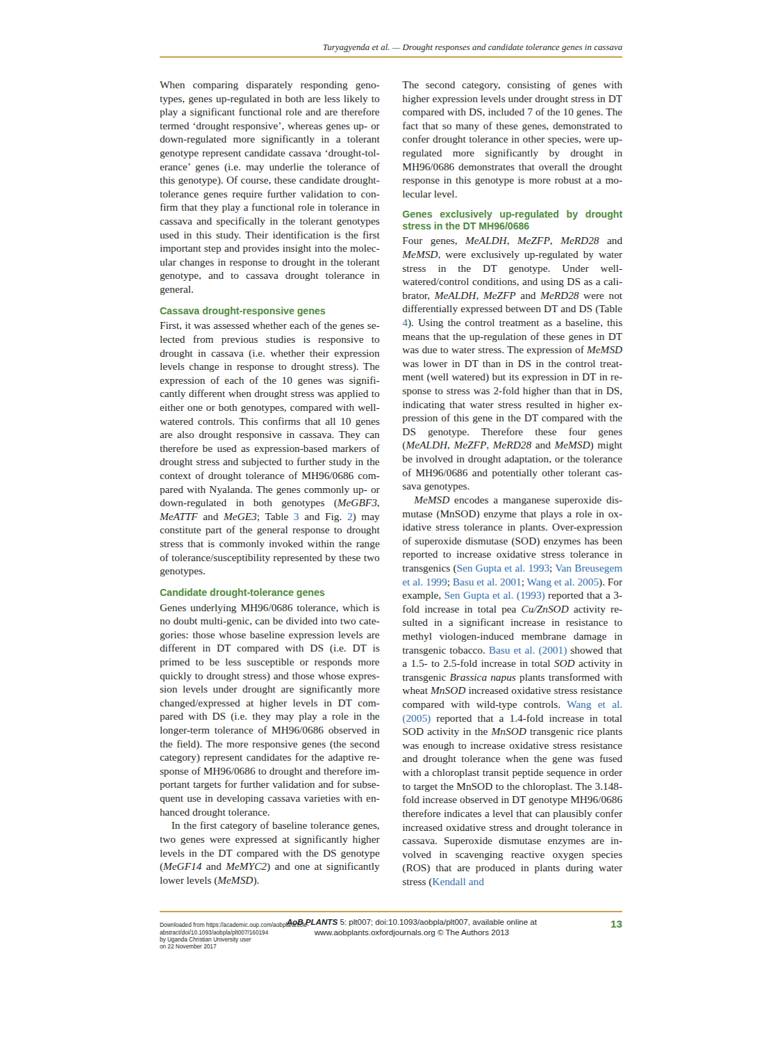Turyagyenda et al. — Drought responses and candidate tolerance genes in cassava
When comparing disparately responding genotypes, genes up-regulated in both are less likely to play a significant functional role and are therefore termed ‘drought responsive’, whereas genes up- or down-regulated more significantly in a tolerant genotype represent candidate cassava ‘drought-tolerance’ genes (i.e. may underlie the tolerance of this genotype). Of course, these candidate drought-tolerance genes require further validation to confirm that they play a functional role in tolerance in cassava and specifically in the tolerant genotypes used in this study. Their identification is the first important step and provides insight into the molecular changes in response to drought in the tolerant genotype, and to cassava drought tolerance in general.
Cassava drought-responsive genes
First, it was assessed whether each of the genes selected from previous studies is responsive to drought in cassava (i.e. whether their expression levels change in response to drought stress). The expression of each of the 10 genes was significantly different when drought stress was applied to either one or both genotypes, compared with well-watered controls. This confirms that all 10 genes are also drought responsive in cassava. They can therefore be used as expression-based markers of drought stress and subjected to further study in the context of drought tolerance of MH96/0686 compared with Nyalanda. The genes commonly up- or down-regulated in both genotypes (MeGBF3, MeATTF and MeGE3; Table 3 and Fig. 2) may constitute part of the general response to drought stress that is commonly invoked within the range of tolerance/susceptibility represented by these two genotypes.
Candidate drought-tolerance genes
Genes underlying MH96/0686 tolerance, which is no doubt multi-genic, can be divided into two categories: those whose baseline expression levels are different in DT compared with DS (i.e. DT is primed to be less susceptible or responds more quickly to drought stress) and those whose expression levels under drought are significantly more changed/expressed at higher levels in DT compared with DS (i.e. they may play a role in the longer-term tolerance of MH96/0686 observed in the field). The more responsive genes (the second category) represent candidates for the adaptive response of MH96/0686 to drought and therefore important targets for further validation and for subsequent use in developing cassava varieties with enhanced drought tolerance.
In the first category of baseline tolerance genes, two genes were expressed at significantly higher levels in the DT compared with the DS genotype (MeGF14 and MeMYC2) and one at significantly lower levels (MeMSD).
The second category, consisting of genes with higher expression levels under drought stress in DT compared with DS, included 7 of the 10 genes. The fact that so many of these genes, demonstrated to confer drought tolerance in other species, were up-regulated more significantly by drought in MH96/0686 demonstrates that overall the drought response in this genotype is more robust at a molecular level.
Genes exclusively up-regulated by drought stress in the DT MH96/0686
Four genes, MeALDH, MeZFP, MeRD28 and MeMSD, were exclusively up-regulated by water stress in the DT genotype. Under well-watered/control conditions, and using DS as a calibrator, MeALDH, MeZFP and MeRD28 were not differentially expressed between DT and DS (Table 4). Using the control treatment as a baseline, this means that the up-regulation of these genes in DT was due to water stress. The expression of MeMSD was lower in DT than in DS in the control treatment (well watered) but its expression in DT in response to stress was 2-fold higher than that in DS, indicating that water stress resulted in higher expression of this gene in the DT compared with the DS genotype. Therefore these four genes (MeALDH, MeZFP, MeRD28 and MeMSD) might be involved in drought adaptation, or the tolerance of MH96/0686 and potentially other tolerant cassava genotypes.
MeMSD encodes a manganese superoxide dismutase (MnSOD) enzyme that plays a role in oxidative stress tolerance in plants. Over-expression of superoxide dismutase (SOD) enzymes has been reported to increase oxidative stress tolerance in transgenics (Sen Gupta et al. 1993; Van Breusegem et al. 1999; Basu et al. 2001; Wang et al. 2005). For example, Sen Gupta et al. (1993) reported that a 3-fold increase in total pea Cu/ZnSOD activity resulted in a significant increase in resistance to methyl viologen-induced membrane damage in transgenic tobacco. Basu et al. (2001) showed that a 1.5- to 2.5-fold increase in total SOD activity in transgenic Brassica napus plants transformed with wheat MnSOD increased oxidative stress resistance compared with wild-type controls. Wang et al. (2005) reported that a 1.4-fold increase in total SOD activity in the MnSOD transgenic rice plants was enough to increase oxidative stress resistance and drought tolerance when the gene was fused with a chloroplast transit peptide sequence in order to target the MnSOD to the chloroplast. The 3.148-fold increase observed in DT genotype MH96/0686 therefore indicates a level that can plausibly confer increased oxidative stress and drought tolerance in cassava. Superoxide dismutase enzymes are involved in scavenging reactive oxygen species (ROS) that are produced in plants during water stress (Kendall and
AoB PLANTS 5: plt007; doi:10.1093/aobpla/plt007, available online at www.aobplants.oxfordjournals.org © The Authors 2013
13
Downloaded from https://academic.oup.com/aobpla/article-abstract/doi/10.1093/aobpla/plt007/160194
by Uganda Christian University user
on 22 November 2017